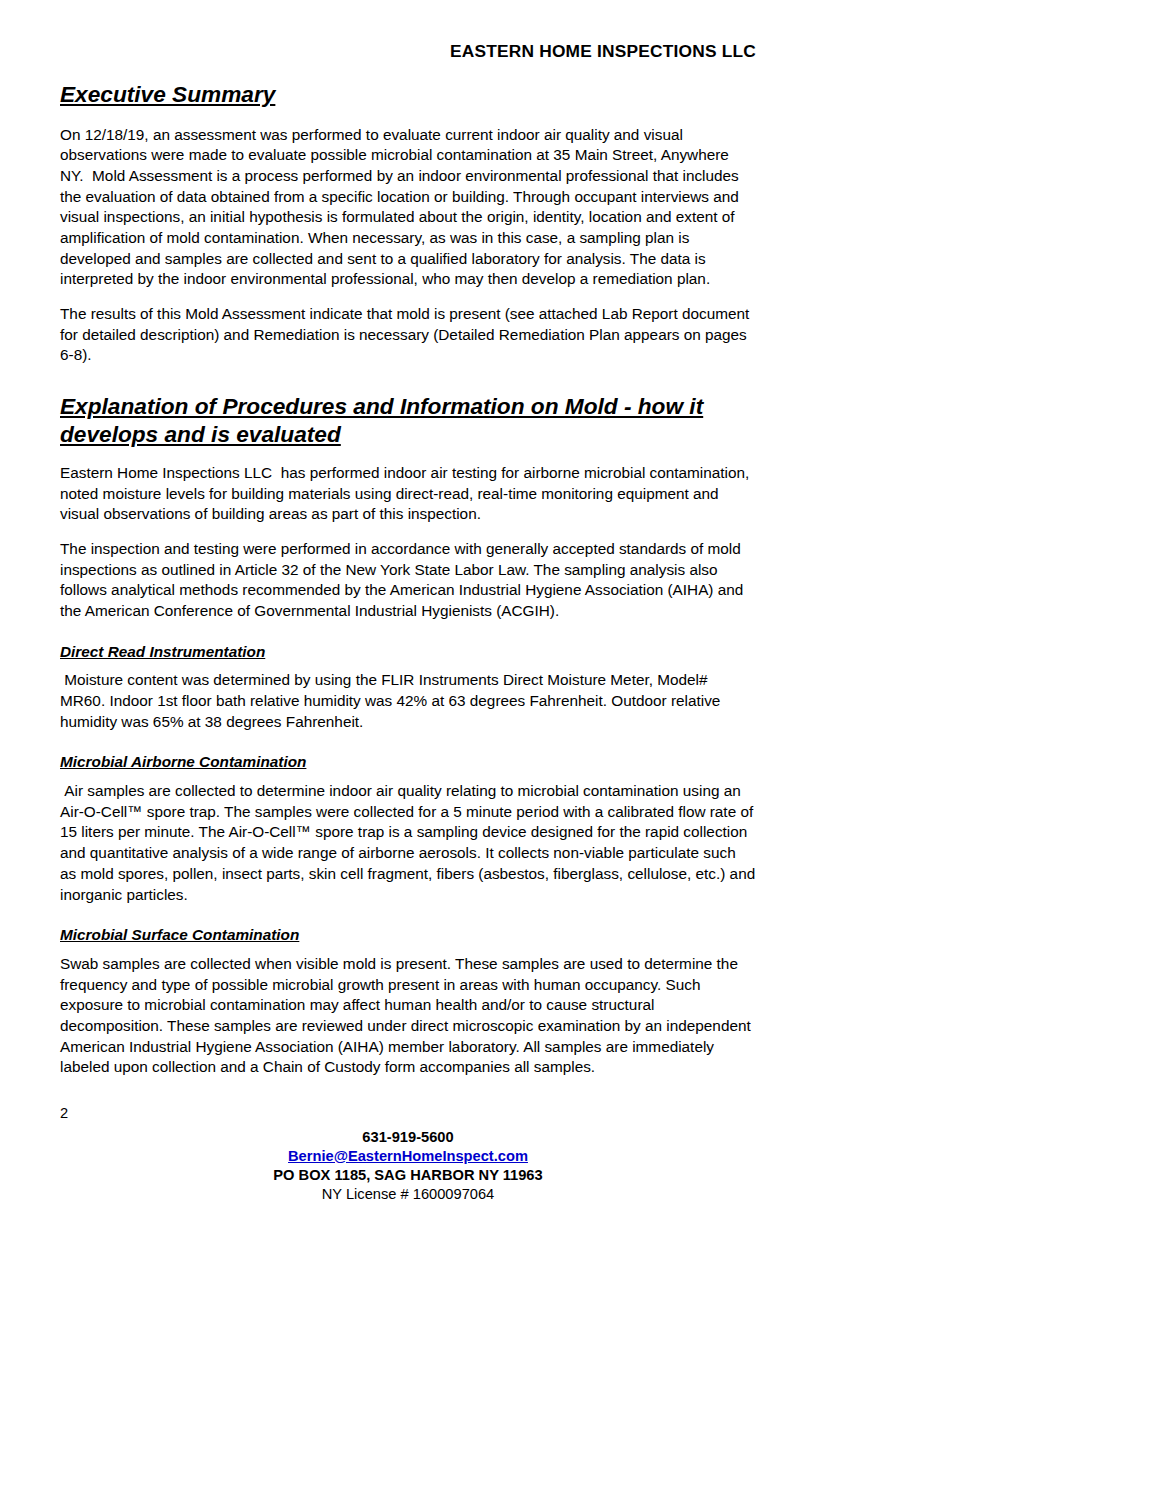EASTERN HOME INSPECTIONS LLC
Executive Summary
On 12/18/19, an assessment was performed to evaluate current indoor air quality and visual observations were made to evaluate possible microbial contamination at 35 Main Street, Anywhere NY. Mold Assessment is a process performed by an indoor environmental professional that includes the evaluation of data obtained from a specific location or building. Through occupant interviews and visual inspections, an initial hypothesis is formulated about the origin, identity, location and extent of amplification of mold contamination. When necessary, as was in this case, a sampling plan is developed and samples are collected and sent to a qualified laboratory for analysis. The data is interpreted by the indoor environmental professional, who may then develop a remediation plan.
The results of this Mold Assessment indicate that mold is present (see attached Lab Report document for detailed description) and Remediation is necessary (Detailed Remediation Plan appears on pages 6-8).
Explanation of Procedures and Information on Mold - how it develops and is evaluated
Eastern Home Inspections LLC has performed indoor air testing for airborne microbial contamination, noted moisture levels for building materials using direct-read, real-time monitoring equipment and visual observations of building areas as part of this inspection.
The inspection and testing were performed in accordance with generally accepted standards of mold inspections as outlined in Article 32 of the New York State Labor Law. The sampling analysis also follows analytical methods recommended by the American Industrial Hygiene Association (AIHA) and the American Conference of Governmental Industrial Hygienists (ACGIH).
Direct Read Instrumentation
Moisture content was determined by using the FLIR Instruments Direct Moisture Meter, Model# MR60. Indoor 1st floor bath relative humidity was 42% at 63 degrees Fahrenheit. Outdoor relative humidity was 65% at 38 degrees Fahrenheit.
Microbial Airborne Contamination
Air samples are collected to determine indoor air quality relating to microbial contamination using an Air-O-Cell™ spore trap. The samples were collected for a 5 minute period with a calibrated flow rate of 15 liters per minute. The Air-O-Cell™ spore trap is a sampling device designed for the rapid collection and quantitative analysis of a wide range of airborne aerosols. It collects non-viable particulate such as mold spores, pollen, insect parts, skin cell fragment, fibers (asbestos, fiberglass, cellulose, etc.) and inorganic particles.
Microbial Surface Contamination
Swab samples are collected when visible mold is present. These samples are used to determine the frequency and type of possible microbial growth present in areas with human occupancy. Such exposure to microbial contamination may affect human health and/or to cause structural decomposition. These samples are reviewed under direct microscopic examination by an independent American Industrial Hygiene Association (AIHA) member laboratory. All samples are immediately labeled upon collection and a Chain of Custody form accompanies all samples.
2
631-919-5600
Bernie@EasternHomeInspect.com
PO BOX 1185, SAG HARBOR NY 11963
NY License # 1600097064